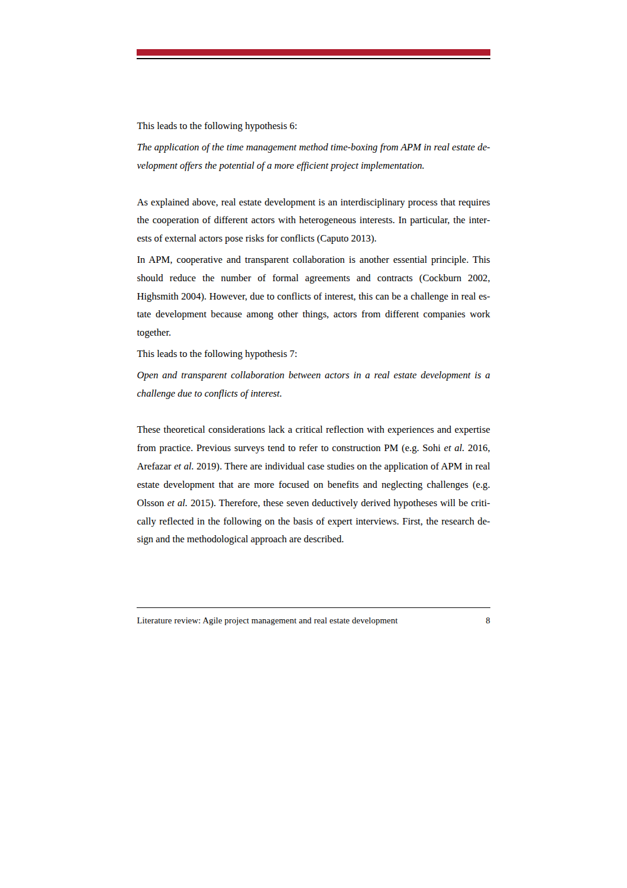This leads to the following hypothesis 6:
The application of the time management method time-boxing from APM in real estate development offers the potential of a more efficient project implementation.
As explained above, real estate development is an interdisciplinary process that requires the cooperation of different actors with heterogeneous interests. In particular, the interests of external actors pose risks for conflicts (Caputo 2013).
In APM, cooperative and transparent collaboration is another essential principle. This should reduce the number of formal agreements and contracts (Cockburn 2002, Highsmith 2004). However, due to conflicts of interest, this can be a challenge in real estate development because among other things, actors from different companies work together.
This leads to the following hypothesis 7:
Open and transparent collaboration between actors in a real estate development is a challenge due to conflicts of interest.
These theoretical considerations lack a critical reflection with experiences and expertise from practice. Previous surveys tend to refer to construction PM (e.g. Sohi et al. 2016, Arefazar et al. 2019). There are individual case studies on the application of APM in real estate development that are more focused on benefits and neglecting challenges (e.g. Olsson et al. 2015). Therefore, these seven deductively derived hypotheses will be critically reflected in the following on the basis of expert interviews. First, the research design and the methodological approach are described.
Literature review: Agile project management and real estate development 8